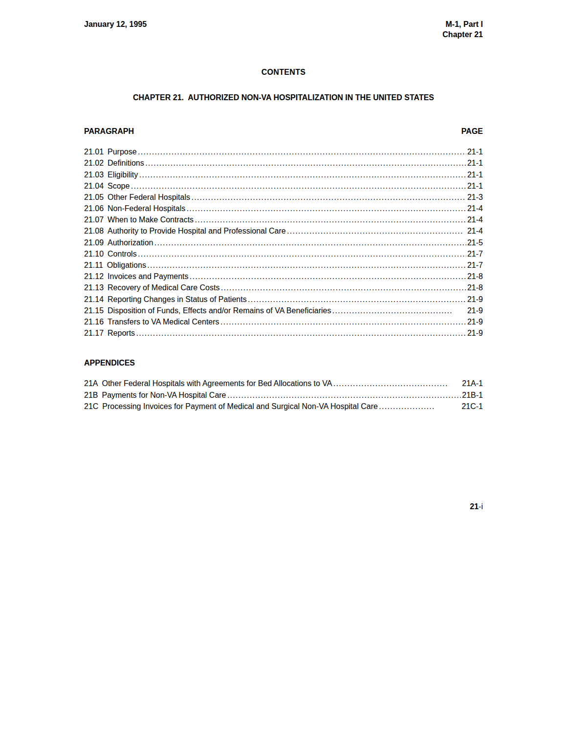January 12, 1995
M-1, Part I
Chapter 21
CONTENTS
CHAPTER 21. AUTHORIZED NON-VA HOSPITALIZATION IN THE UNITED STATES
PARAGRAPH PAGE
21.01 Purpose .................................................................................................................................. 21-1
21.02 Definitions .............................................................................................................................. 21-1
21.03 Eligibility ................................................................................................................................ 21-1
21.04 Scope .................................................................................................................................... 21-1
21.05 Other Federal Hospitals ......................................................................................................... 21-3
21.06 Non-Federal Hospitals ........................................................................................................... 21-4
21.07 When to Make Contracts ....................................................................................................... 21-4
21.08 Authority to Provide Hospital and Professional Care ............................................................... 21-4
21.09 Authorization .......................................................................................................................... 21-5
21.10 Controls ................................................................................................................................ 21-7
21.11 Obligations ............................................................................................................................. 21-7
21.12 Invoices and Payments .......................................................................................................... 21-8
21.13 Recovery of Medical Care Costs ............................................................................................. 21-8
21.14 Reporting Changes in Status of Patients ................................................................................... 21-9
21.15 Disposition of Funds, Effects and/or Remains of VA Beneficiaries ........................................... 21-9
21.16 Transfers to VA Medical Centers .............................................................................................. 21-9
21.17 Reports .................................................................................................................................. 21-9
APPENDICES
21A Other Federal Hospitals with Agreements for Bed Allocations to VA ......................................... 21A-1
21B Payments for Non-VA Hospital Care ......................................................................................... 21B-1
21C Processing Invoices for Payment of Medical and Surgical Non-VA Hospital Care .................... 21C-1
21-i